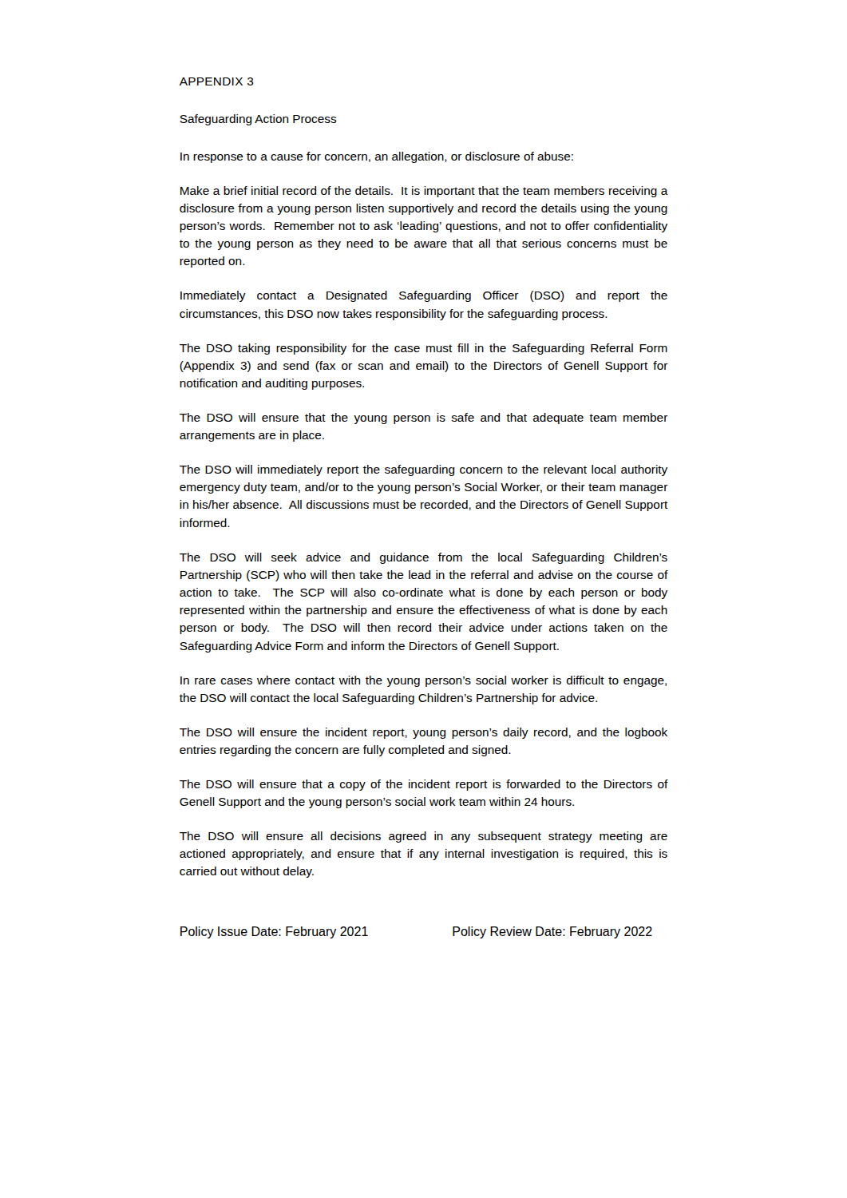APPENDIX 3
Safeguarding Action Process
In response to a cause for concern, an allegation, or disclosure of abuse:
Make a brief initial record of the details. It is important that the team members receiving a disclosure from a young person listen supportively and record the details using the young person’s words. Remember not to ask ‘leading’ questions, and not to offer confidentiality to the young person as they need to be aware that all that serious concerns must be reported on.
Immediately contact a Designated Safeguarding Officer (DSO) and report the circumstances, this DSO now takes responsibility for the safeguarding process.
The DSO taking responsibility for the case must fill in the Safeguarding Referral Form (Appendix 3) and send (fax or scan and email) to the Directors of Genell Support for notification and auditing purposes.
The DSO will ensure that the young person is safe and that adequate team member arrangements are in place.
The DSO will immediately report the safeguarding concern to the relevant local authority emergency duty team, and/or to the young person’s Social Worker, or their team manager in his/her absence. All discussions must be recorded, and the Directors of Genell Support informed.
The DSO will seek advice and guidance from the local Safeguarding Children’s Partnership (SCP) who will then take the lead in the referral and advise on the course of action to take. The SCP will also co-ordinate what is done by each person or body represented within the partnership and ensure the effectiveness of what is done by each person or body. The DSO will then record their advice under actions taken on the Safeguarding Advice Form and inform the Directors of Genell Support.
In rare cases where contact with the young person’s social worker is difficult to engage, the DSO will contact the local Safeguarding Children’s Partnership for advice.
The DSO will ensure the incident report, young person’s daily record, and the logbook entries regarding the concern are fully completed and signed.
The DSO will ensure that a copy of the incident report is forwarded to the Directors of Genell Support and the young person’s social work team within 24 hours.
The DSO will ensure all decisions agreed in any subsequent strategy meeting are actioned appropriately, and ensure that if any internal investigation is required, this is carried out without delay.
Policy Issue Date: February 2021 Policy Review Date: February 2022